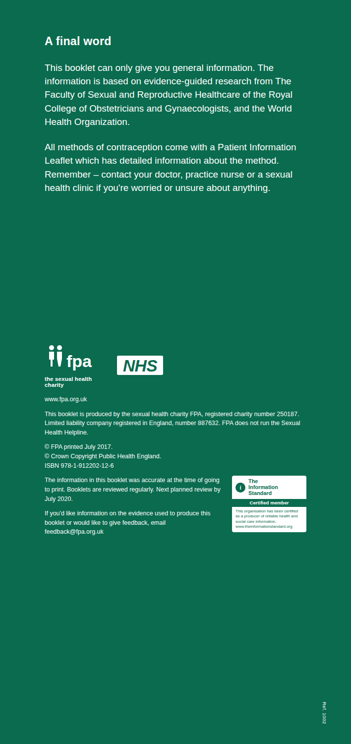A final word
This booklet can only give you general information. The information is based on evidence-guided research from The Faculty of Sexual and Reproductive Healthcare of the Royal College of Obstetricians and Gynaecologists, and the World Health Organization.
All methods of contraception come with a Patient Information Leaflet which has detailed information about the method. Remember – contact your doctor, practice nurse or a sexual health clinic if you're worried or unsure about anything.
fpa
the sexual health charity
NHS
www.fpa.org.uk
This booklet is produced by the sexual health charity FPA, registered charity number 250187. Limited liability company registered in England, number 887632. FPA does not run the Sexual Health Helpline.
© FPA printed July 2017.
© Crown Copyright Public Health England.
ISBN 978-1-912202-12-6
The information in this booklet was accurate at the time of going to print. Booklets are reviewed regularly. Next planned review by July 2020.
If you'd like information on the evidence used to produce this booklet or would like to give feedback, email feedback@fpa.org.uk
i
The
Information
Standard
Certified member
This organisation has been certified as a producer of reliable health and social care information.
www.theinformationstandard.org
Ref. 1002